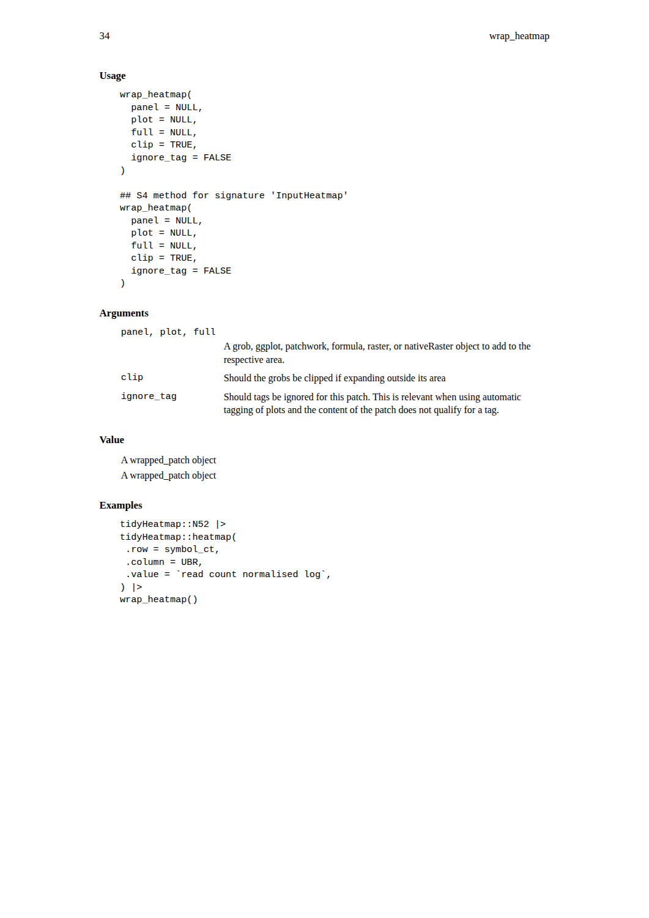34 wrap_heatmap
Usage
wrap_heatmap(
  panel = NULL,
  plot = NULL,
  full = NULL,
  clip = TRUE,
  ignore_tag = FALSE
)

## S4 method for signature 'InputHeatmap'
wrap_heatmap(
  panel = NULL,
  plot = NULL,
  full = NULL,
  clip = TRUE,
  ignore_tag = FALSE
)
Arguments
panel, plot, full
A grob, ggplot, patchwork, formula, raster, or nativeRaster object to add to the respective area.
clip
Should the grobs be clipped if expanding outside its area
ignore_tag
Should tags be ignored for this patch. This is relevant when using automatic tagging of plots and the content of the patch does not qualify for a tag.
Value
A wrapped_patch object
A wrapped_patch object
Examples
tidyHeatmap::N52 |>
tidyHeatmap::heatmap(
 .row = symbol_ct,
 .column = UBR,
 .value = `read count normalised log`,
) |>
wrap_heatmap()